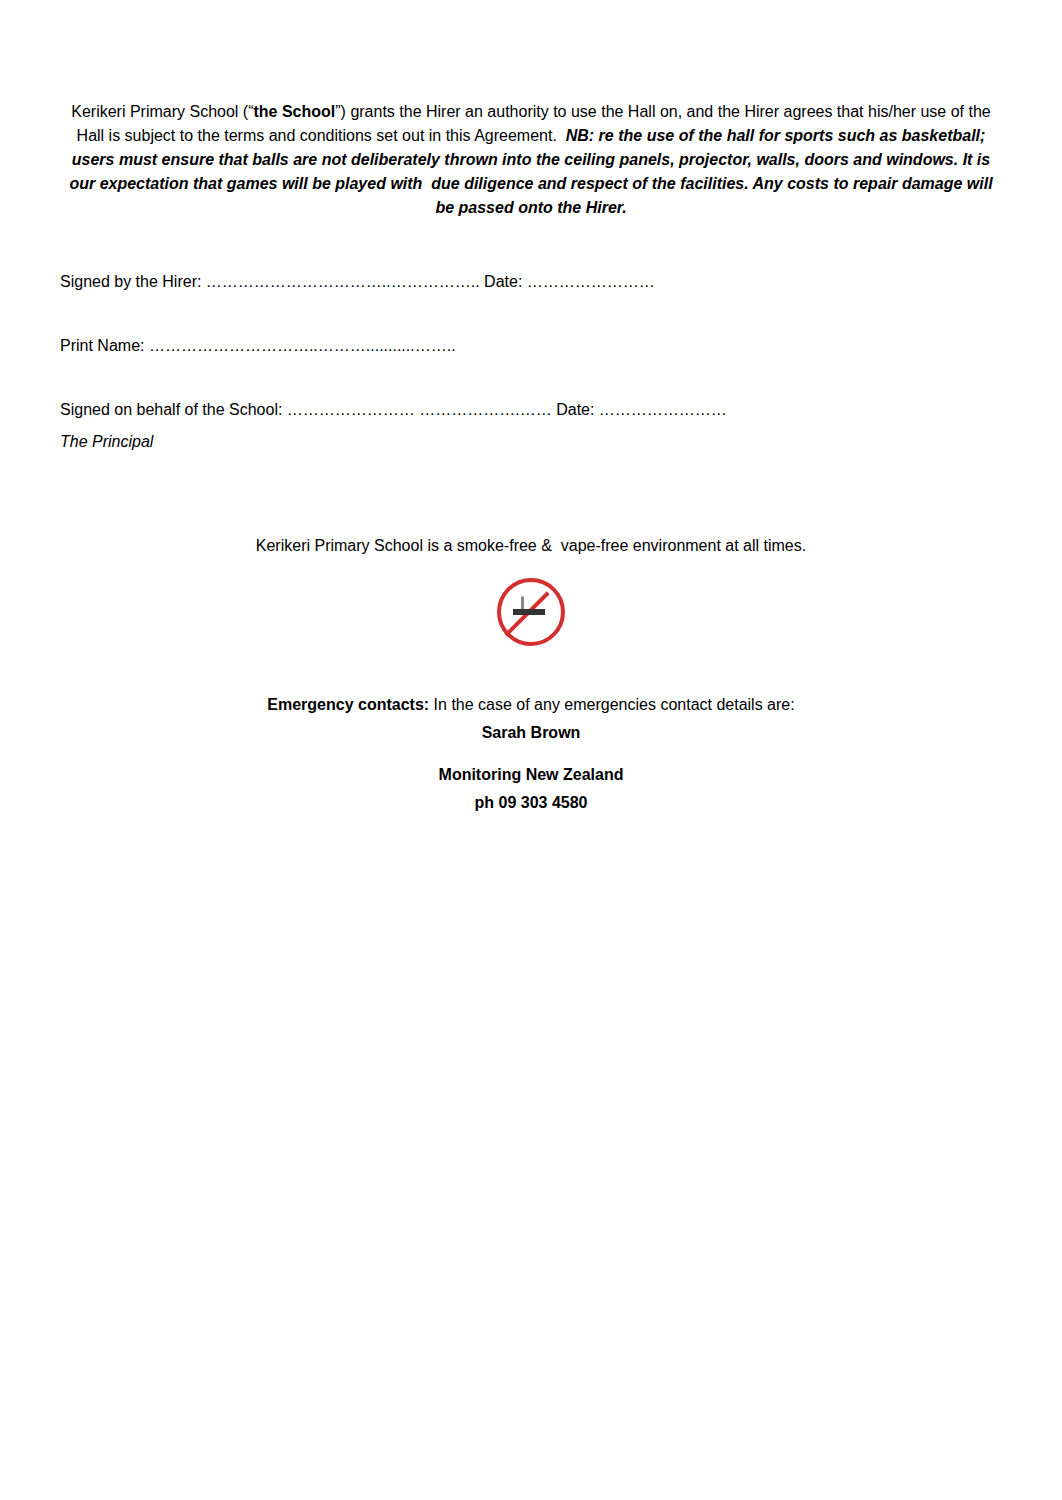Kerikeri Primary School (“the School”) grants the Hirer an authority to use the Hall on, and the Hirer agrees that his/her use of the Hall is subject to the terms and conditions set out in this Agreement. NB: re the use of the hall for sports such as basketball; users must ensure that balls are not deliberately thrown into the ceiling panels, projector, walls, doors and windows. It is our expectation that games will be played with due diligence and respect of the facilities. Any costs to repair damage will be passed onto the Hirer.
Signed by the Hirer: ……………………………..…………….. Date: ……………………
Print Name: …………………………..………...........……..
Signed on behalf of the School: …………………… ……………….…… Date: ……………………
The Principal
Kerikeri Primary School is a smoke-free & vape-free environment at all times.
Emergency contacts: In the case of any emergencies contact details are:
Sarah Brown
Monitoring New Zealand
ph 09 303 4580